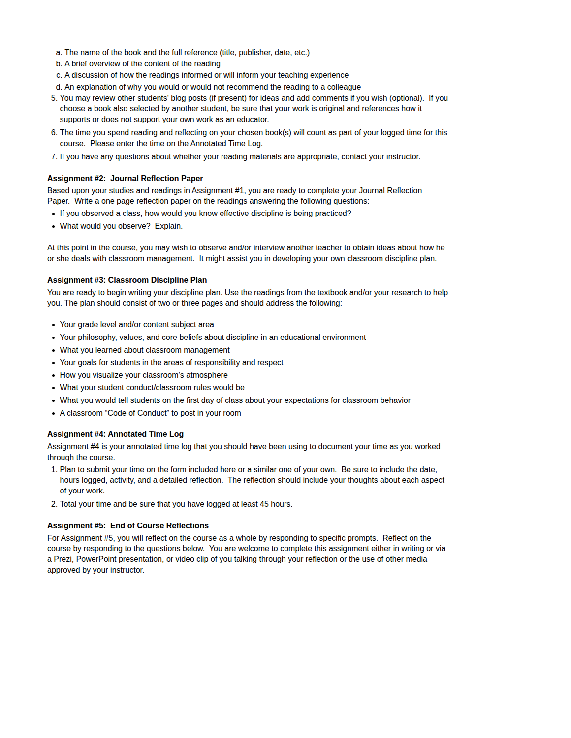The name of the book and the full reference (title, publisher, date, etc.)
A brief overview of the content of the reading
A discussion of how the readings informed or will inform your teaching experience
An explanation of why you would or would not recommend the reading to a colleague
You may review other students' blog posts (if present) for ideas and add comments if you wish (optional). If you choose a book also selected by another student, be sure that your work is original and references how it supports or does not support your own work as an educator.
The time you spend reading and reflecting on your chosen book(s) will count as part of your logged time for this course. Please enter the time on the Annotated Time Log.
If you have any questions about whether your reading materials are appropriate, contact your instructor.
Assignment #2: Journal Reflection Paper
Based upon your studies and readings in Assignment #1, you are ready to complete your Journal Reflection Paper. Write a one page reflection paper on the readings answering the following questions:
If you observed a class, how would you know effective discipline is being practiced?
What would you observe? Explain.
At this point in the course, you may wish to observe and/or interview another teacher to obtain ideas about how he or she deals with classroom management. It might assist you in developing your own classroom discipline plan.
Assignment #3: Classroom Discipline Plan
You are ready to begin writing your discipline plan. Use the readings from the textbook and/or your research to help you. The plan should consist of two or three pages and should address the following:
Your grade level and/or content subject area
Your philosophy, values, and core beliefs about discipline in an educational environment
What you learned about classroom management
Your goals for students in the areas of responsibility and respect
How you visualize your classroom’s atmosphere
What your student conduct/classroom rules would be
What you would tell students on the first day of class about your expectations for classroom behavior
A classroom “Code of Conduct” to post in your room
Assignment #4: Annotated Time Log
Assignment #4 is your annotated time log that you should have been using to document your time as you worked through the course.
Plan to submit your time on the form included here or a similar one of your own. Be sure to include the date, hours logged, activity, and a detailed reflection. The reflection should include your thoughts about each aspect of your work.
Total your time and be sure that you have logged at least 45 hours.
Assignment #5: End of Course Reflections
For Assignment #5, you will reflect on the course as a whole by responding to specific prompts. Reflect on the course by responding to the questions below. You are welcome to complete this assignment either in writing or via a Prezi, PowerPoint presentation, or video clip of you talking through your reflection or the use of other media approved by your instructor.